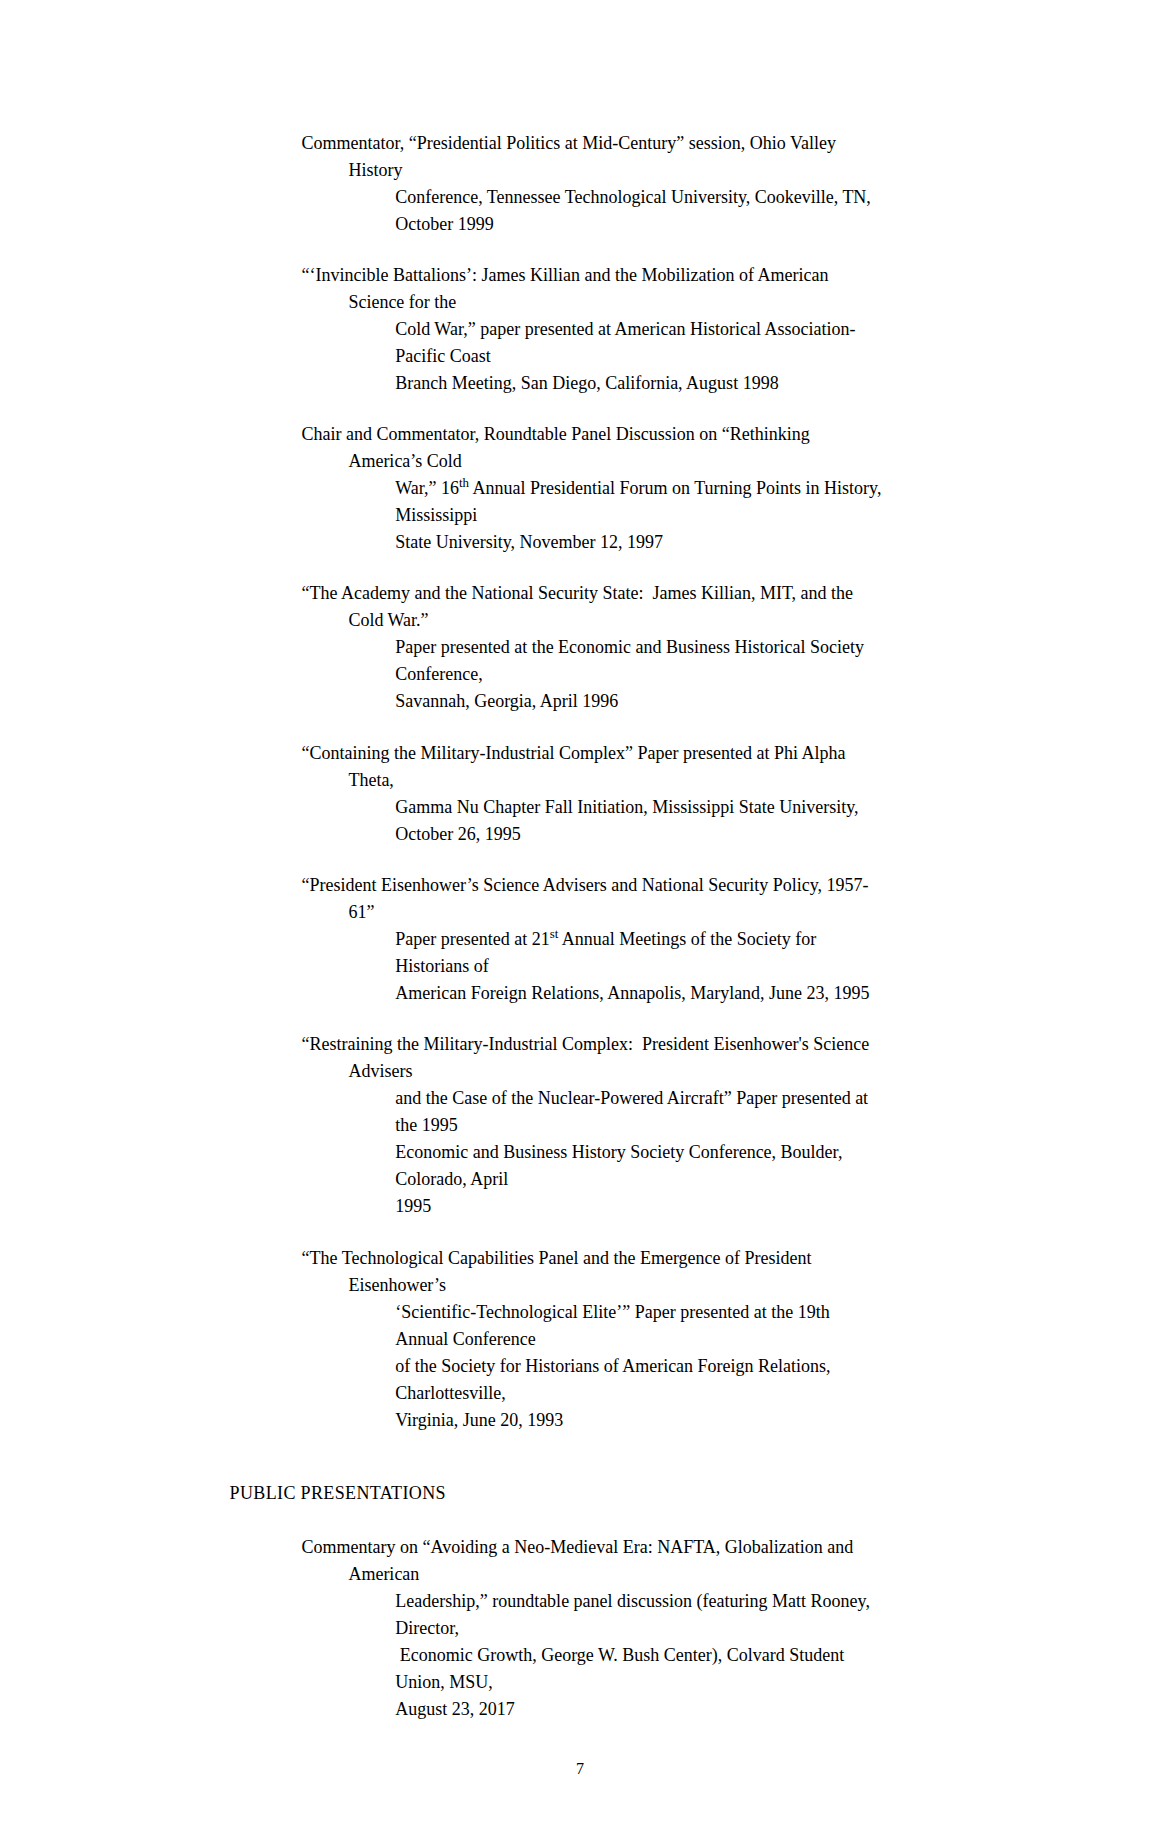Commentator, “Presidential Politics at Mid-Century” session, Ohio Valley History Conference, Tennessee Technological University, Cookeville, TN, October 1999
“‘Invincible Battalions’: James Killian and the Mobilization of American Science for the Cold War,” paper presented at American Historical Association-Pacific Coast Branch Meeting, San Diego, California, August 1998
Chair and Commentator, Roundtable Panel Discussion on “Rethinking America’s Cold War,” 16th Annual Presidential Forum on Turning Points in History, Mississippi State University, November 12, 1997
“The Academy and the National Security State: James Killian, MIT, and the Cold War.” Paper presented at the Economic and Business Historical Society Conference, Savannah, Georgia, April 1996
“Containing the Military-Industrial Complex” Paper presented at Phi Alpha Theta, Gamma Nu Chapter Fall Initiation, Mississippi State University, October 26, 1995
“President Eisenhower’s Science Advisers and National Security Policy, 1957-61” Paper presented at 21st Annual Meetings of the Society for Historians of American Foreign Relations, Annapolis, Maryland, June 23, 1995
“Restraining the Military-Industrial Complex: President Eisenhower's Science Advisers and the Case of the Nuclear-Powered Aircraft” Paper presented at the 1995 Economic and Business History Society Conference, Boulder, Colorado, April 1995
“The Technological Capabilities Panel and the Emergence of President Eisenhower’s ‘Scientific-Technological Elite’” Paper presented at the 19th Annual Conference of the Society for Historians of American Foreign Relations, Charlottesville, Virginia, June 20, 1993
PUBLIC PRESENTATIONS
Commentary on “Avoiding a Neo-Medieval Era: NAFTA, Globalization and American Leadership,” roundtable panel discussion (featuring Matt Rooney, Director, Economic Growth, George W. Bush Center), Colvard Student Union, MSU, August 23, 2017
7